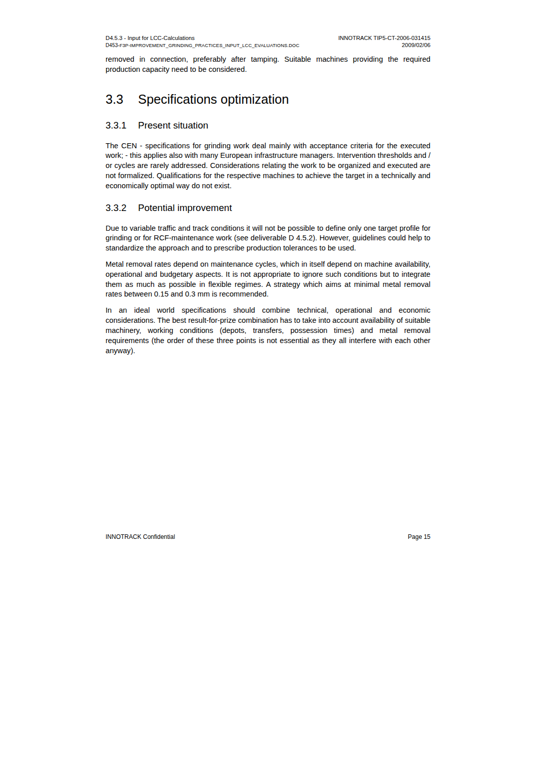D4.5.3 - Input for LCC-Calculations
INNOTRACK TIP5-CT-2006-031415
D453-F3P-IMPROVEMENT_GRINDING_PRACTICES_INPUT_LCC_EVALUATIONS.DOC
2009/02/06
removed in connection, preferably after tamping. Suitable machines providing the required production capacity need to be considered.
3.3 Specifications optimization
3.3.1 Present situation
The CEN - specifications for grinding work deal mainly with acceptance criteria for the executed work; - this applies also with many European infrastructure managers. Intervention thresholds and / or cycles are rarely addressed. Considerations relating the work to be organized and executed are not formalized. Qualifications for the respective machines to achieve the target in a technically and economically optimal way do not exist.
3.3.2 Potential improvement
Due to variable traffic and track conditions it will not be possible to define only one target profile for grinding or for RCF-maintenance work (see deliverable D 4.5.2). However, guidelines could help to standardize the approach and to prescribe production tolerances to be used.
Metal removal rates depend on maintenance cycles, which in itself depend on machine availability, operational and budgetary aspects. It is not appropriate to ignore such conditions but to integrate them as much as possible in flexible regimes. A strategy which aims at minimal metal removal rates between 0.15 and 0.3 mm is recommended.
In an ideal world specifications should combine technical, operational and economic considerations. The best result-for-prize combination has to take into account availability of suitable machinery, working conditions (depots, transfers, possession times) and metal removal requirements (the order of these three points is not essential as they all interfere with each other anyway).
INNOTRACK Confidential
Page 15